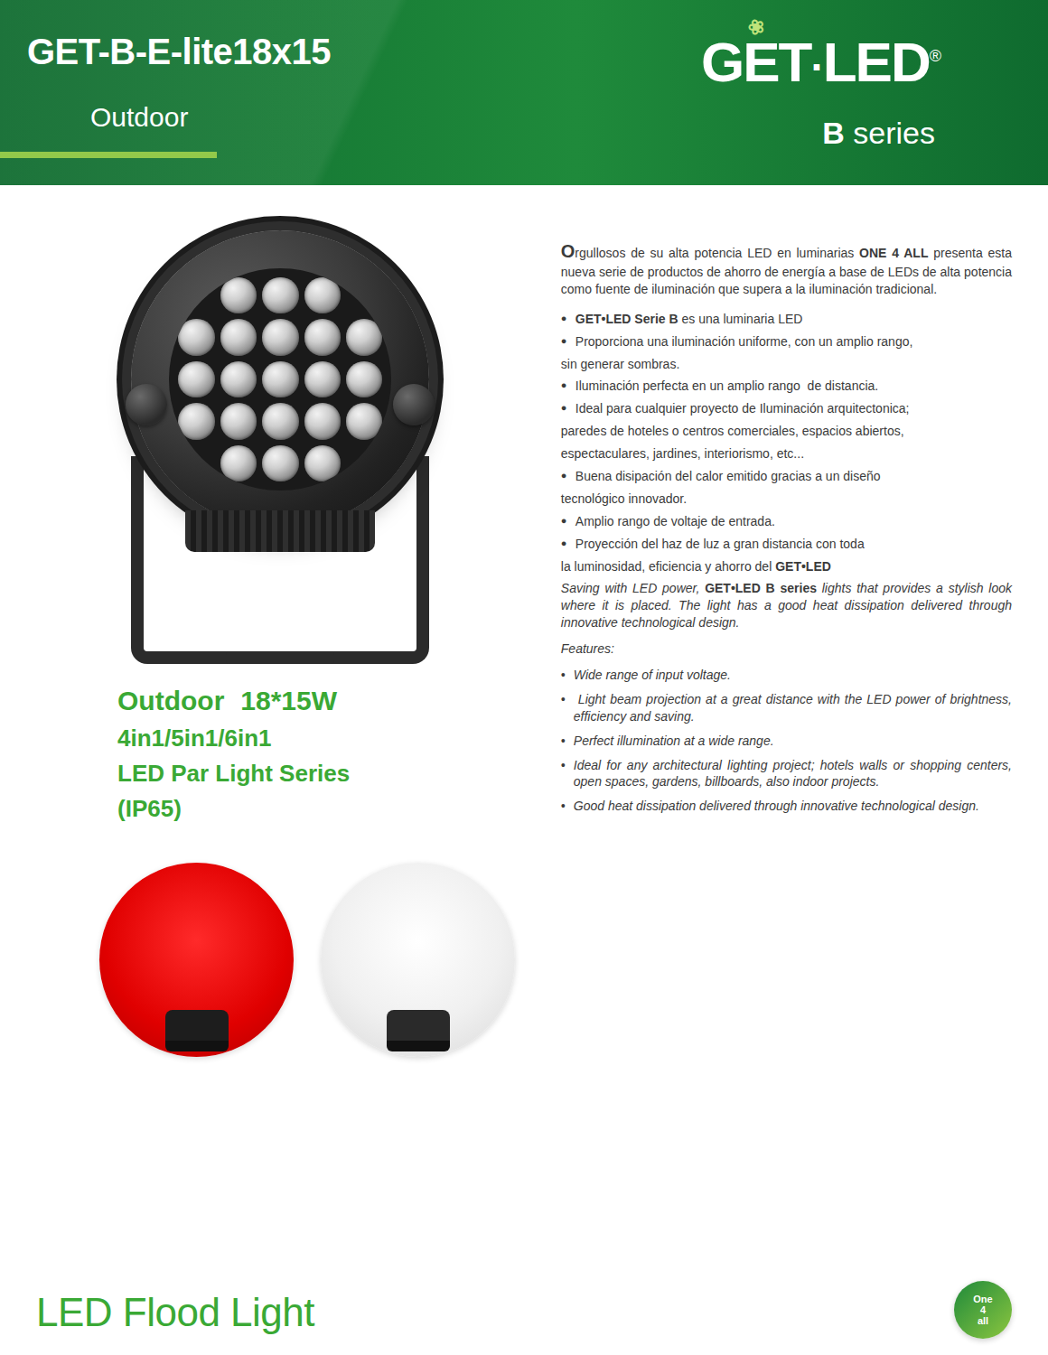GET-B-E-lite18x15
Outdoor
❀GET·LED®
B series
Outdoor 18*15W
4in1/5in1/6in1
LED Par Light Series
(IP65)
Orgullosos de su alta potencia LED en luminarias ONE 4 ALL presenta esta nueva serie de productos de ahorro de energía a base de LEDs de alta potencia como fuente de iluminación que supera a la iluminación tradicional.
GET•LED Serie B es una luminaria LED
Proporciona una iluminación uniforme, con un amplio rango,
sin generar sombras.
Iluminación perfecta en un amplio rango de distancia.
Ideal para cualquier proyecto de Iluminación arquitectonica;
paredes de hoteles o centros comerciales, espacios abiertos,
espectaculares, jardines, interiorismo, etc...
Buena disipación del calor emitido gracias a un diseño
tecnológico innovador.
Amplio rango de voltaje de entrada.
Proyección del haz de luz a gran distancia con toda
la luminosidad, eficiencia y ahorro del GET•LED
Saving with LED power, GET•LED B series lights that provides a stylish look where it is placed. The light has a good heat dissipation delivered through innovative technological design.
Features:
Wide range of input voltage.
Light beam projection at a great distance with the LED power of brightness, efficiency and saving.
Perfect illumination at a wide range.
Ideal for any architectural lighting project; hotels walls or shopping centers, open spaces, gardens, billboards, also indoor projects.
Good heat dissipation delivered through innovative technological design.
LED Flood Light
One
4
all